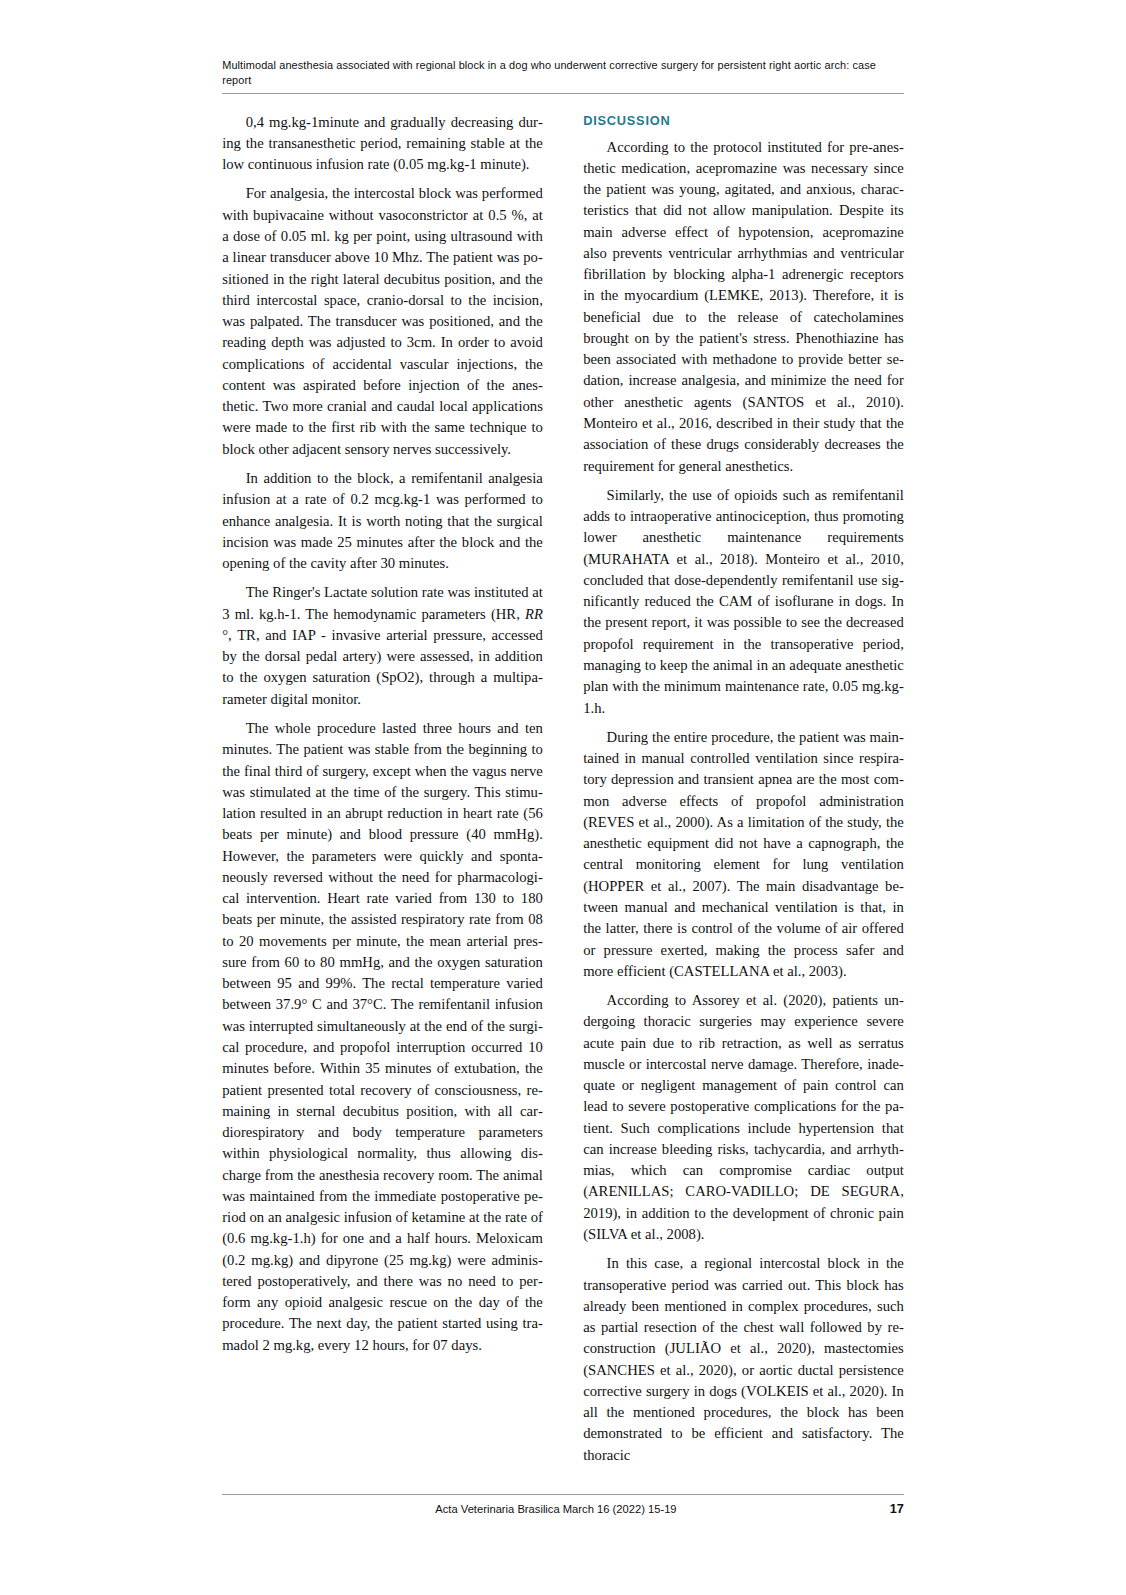Multimodal anesthesia associated with regional block in a dog who underwent corrective surgery for persistent right aortic arch: case report
0,4 mg.kg-1minute and gradually decreasing during the transanesthetic period, remaining stable at the low continuous infusion rate (0.05 mg.kg-1 minute).
For analgesia, the intercostal block was performed with bupivacaine without vasoconstrictor at 0.5 %, at a dose of 0.05 ml. kg per point, using ultrasound with a linear transducer above 10 Mhz. The patient was positioned in the right lateral decubitus position, and the third intercostal space, cranio-dorsal to the incision, was palpated. The transducer was positioned, and the reading depth was adjusted to 3cm. In order to avoid complications of accidental vascular injections, the content was aspirated before injection of the anesthetic. Two more cranial and caudal local applications were made to the first rib with the same technique to block other adjacent sensory nerves successively.
In addition to the block, a remifentanil analgesia infusion at a rate of 0.2 mcg.kg-1 was performed to enhance analgesia. It is worth noting that the surgical incision was made 25 minutes after the block and the opening of the cavity after 30 minutes.
The Ringer's Lactate solution rate was instituted at 3 ml. kg.h-1. The hemodynamic parameters (HR, RR °, TR, and IAP - invasive arterial pressure, accessed by the dorsal pedal artery) were assessed, in addition to the oxygen saturation (SpO2), through a multiparameter digital monitor.
The whole procedure lasted three hours and ten minutes. The patient was stable from the beginning to the final third of surgery, except when the vagus nerve was stimulated at the time of the surgery. This stimulation resulted in an abrupt reduction in heart rate (56 beats per minute) and blood pressure (40 mmHg). However, the parameters were quickly and spontaneously reversed without the need for pharmacological intervention. Heart rate varied from 130 to 180 beats per minute, the assisted respiratory rate from 08 to 20 movements per minute, the mean arterial pressure from 60 to 80 mmHg, and the oxygen saturation between 95 and 99%. The rectal temperature varied between 37.9° C and 37°C. The remifentanil infusion was interrupted simultaneously at the end of the surgical procedure, and propofol interruption occurred 10 minutes before. Within 35 minutes of extubation, the patient presented total recovery of consciousness, remaining in sternal decubitus position, with all cardiorespiratory and body temperature parameters within physiological normality, thus allowing discharge from the anesthesia recovery room. The animal was maintained from the immediate postoperative period on an analgesic infusion of ketamine at the rate of (0.6 mg.kg-1.h) for one and a half hours. Meloxicam (0.2 mg.kg) and dipyrone (25 mg.kg) were administered postoperatively, and there was no need to perform any opioid analgesic rescue on the day of the procedure. The next day, the patient started using tramadol 2 mg.kg, every 12 hours, for 07 days.
Discussion
According to the protocol instituted for pre-anesthetic medication, acepromazine was necessary since the patient was young, agitated, and anxious, characteristics that did not allow manipulation. Despite its main adverse effect of hypotension, acepromazine also prevents ventricular arrhythmias and ventricular fibrillation by blocking alpha-1 adrenergic receptors in the myocardium (LEMKE, 2013). Therefore, it is beneficial due to the release of catecholamines brought on by the patient's stress. Phenothiazine has been associated with methadone to provide better sedation, increase analgesia, and minimize the need for other anesthetic agents (SANTOS et al., 2010). Monteiro et al., 2016, described in their study that the association of these drugs considerably decreases the requirement for general anesthetics.
Similarly, the use of opioids such as remifentanil adds to intraoperative antinociception, thus promoting lower anesthetic maintenance requirements (MURAHATA et al., 2018). Monteiro et al., 2010, concluded that dose-dependently remifentanil use significantly reduced the CAM of isoflurane in dogs. In the present report, it was possible to see the decreased propofol requirement in the transoperative period, managing to keep the animal in an adequate anesthetic plan with the minimum maintenance rate, 0.05 mg.kg-1.h.
During the entire procedure, the patient was maintained in manual controlled ventilation since respiratory depression and transient apnea are the most common adverse effects of propofol administration (REVES et al., 2000). As a limitation of the study, the anesthetic equipment did not have a capnograph, the central monitoring element for lung ventilation (HOPPER et al., 2007). The main disadvantage between manual and mechanical ventilation is that, in the latter, there is control of the volume of air offered or pressure exerted, making the process safer and more efficient (CASTELLANA et al., 2003).
According to Assorey et al. (2020), patients undergoing thoracic surgeries may experience severe acute pain due to rib retraction, as well as serratus muscle or intercostal nerve damage. Therefore, inadequate or negligent management of pain control can lead to severe postoperative complications for the patient. Such complications include hypertension that can increase bleeding risks, tachycardia, and arrhythmias, which can compromise cardiac output (ARENILLAS; CARO-VADILLO; DE SEGURA, 2019), in addition to the development of chronic pain (SILVA et al., 2008).
In this case, a regional intercostal block in the transoperative period was carried out. This block has already been mentioned in complex procedures, such as partial resection of the chest wall followed by reconstruction (JULIÃO et al., 2020), mastectomies (SANCHES et al., 2020), or aortic ductal persistence corrective surgery in dogs (VOLKEIS et al., 2020). In all the mentioned procedures, the block has been demonstrated to be efficient and satisfactory. The thoracic
Acta Veterinaria Brasilica March 16 (2022) 15-19 17